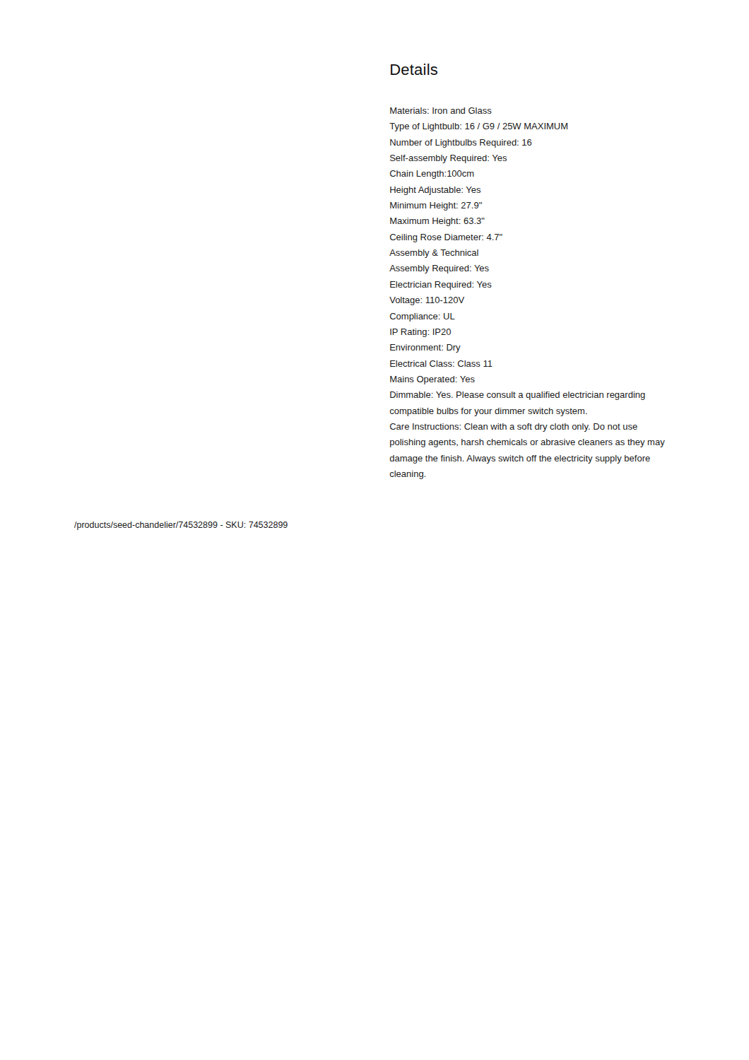Details
Materials: Iron and Glass
Type of Lightbulb: 16 / G9 / 25W MAXIMUM
Number of Lightbulbs Required: 16
Self-assembly Required: Yes
Chain Length:100cm
Height Adjustable: Yes
Minimum Height: 27.9"
Maximum Height: 63.3"
Ceiling Rose Diameter: 4.7"
Assembly & Technical
Assembly Required: Yes
Electrician Required: Yes
Voltage: 110-120V
Compliance: UL
IP Rating: IP20
Environment: Dry
Electrical Class: Class 11
Mains Operated: Yes
Dimmable: Yes. Please consult a qualified electrician regarding compatible bulbs for your dimmer switch system.
Care Instructions: Clean with a soft dry cloth only. Do not use polishing agents, harsh chemicals or abrasive cleaners as they may damage the finish. Always switch off the electricity supply before cleaning.
/products/seed-chandelier/74532899 - SKU: 74532899